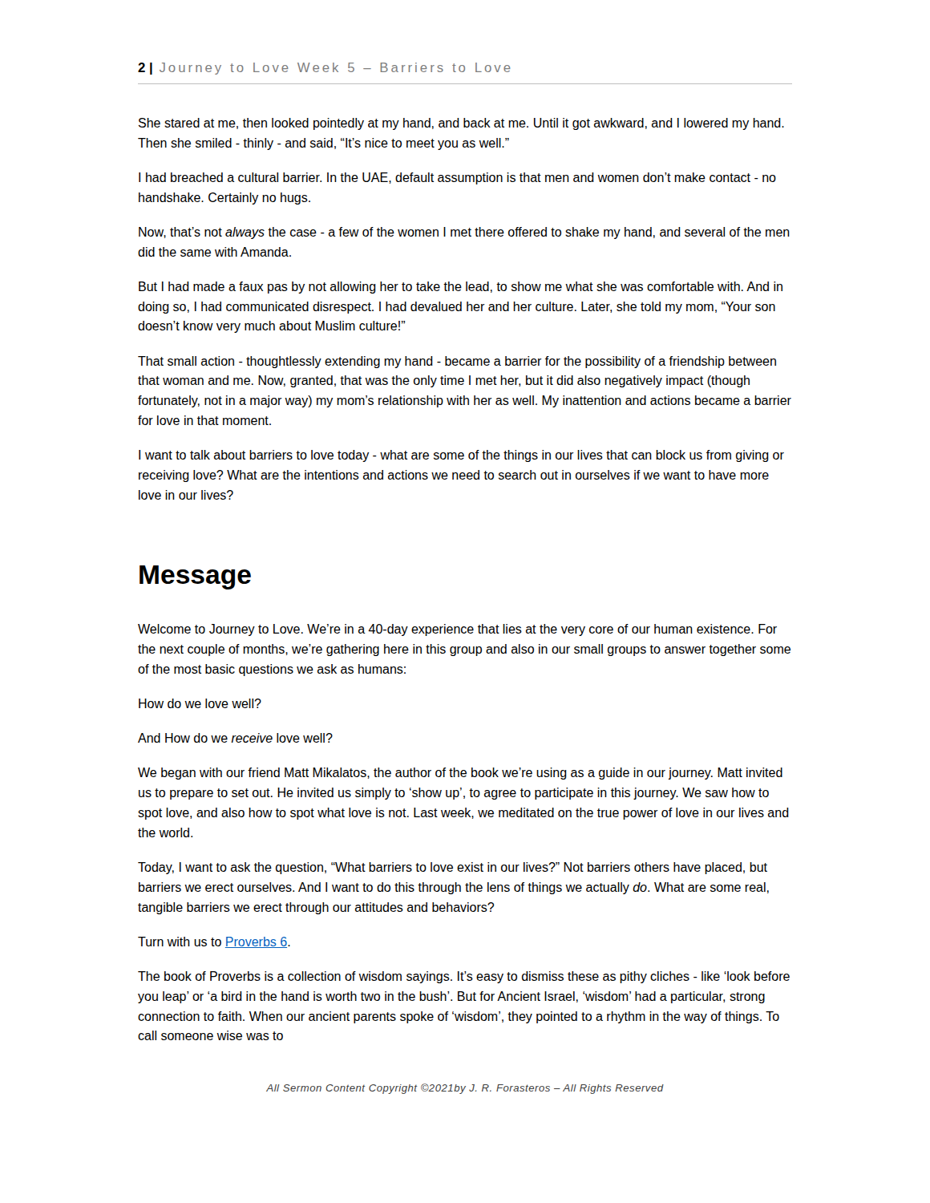2 | Journey to Love Week 5 – Barriers to Love
She stared at me, then looked pointedly at my hand, and back at me. Until it got awkward, and I lowered my hand. Then she smiled - thinly - and said, “It’s nice to meet you as well.”
I had breached a cultural barrier. In the UAE, default assumption is that men and women don’t make contact - no handshake. Certainly no hugs.
Now, that’s not always the case - a few of the women I met there offered to shake my hand, and several of the men did the same with Amanda.
But I had made a faux pas by not allowing her to take the lead, to show me what she was comfortable with. And in doing so, I had communicated disrespect. I had devalued her and her culture. Later, she told my mom, “Your son doesn’t know very much about Muslim culture!”
That small action - thoughtlessly extending my hand - became a barrier for the possibility of a friendship between that woman and me. Now, granted, that was the only time I met her, but it did also negatively impact (though fortunately, not in a major way) my mom’s relationship with her as well. My inattention and actions became a barrier for love in that moment.
I want to talk about barriers to love today - what are some of the things in our lives that can block us from giving or receiving love? What are the intentions and actions we need to search out in ourselves if we want to have more love in our lives?
Message
Welcome to Journey to Love. We’re in a 40-day experience that lies at the very core of our human existence. For the next couple of months, we’re gathering here in this group and also in our small groups to answer together some of the most basic questions we ask as humans:
How do we love well?
And How do we receive love well?
We began with our friend Matt Mikalatos, the author of the book we’re using as a guide in our journey. Matt invited us to prepare to set out. He invited us simply to ‘show up’, to agree to participate in this journey. We saw how to spot love, and also how to spot what love is not. Last week, we meditated on the true power of love in our lives and the world.
Today, I want to ask the question, “What barriers to love exist in our lives?” Not barriers others have placed, but barriers we erect ourselves. And I want to do this through the lens of things we actually do. What are some real, tangible barriers we erect through our attitudes and behaviors?
Turn with us to Proverbs 6.
The book of Proverbs is a collection of wisdom sayings. It’s easy to dismiss these as pithy cliches - like ‘look before you leap’ or ‘a bird in the hand is worth two in the bush’. But for Ancient Israel, ‘wisdom’ had a particular, strong connection to faith. When our ancient parents spoke of ‘wisdom’, they pointed to a rhythm in the way of things. To call someone wise was to
All Sermon Content Copyright ©2021by J. R. Forasteros – All Rights Reserved